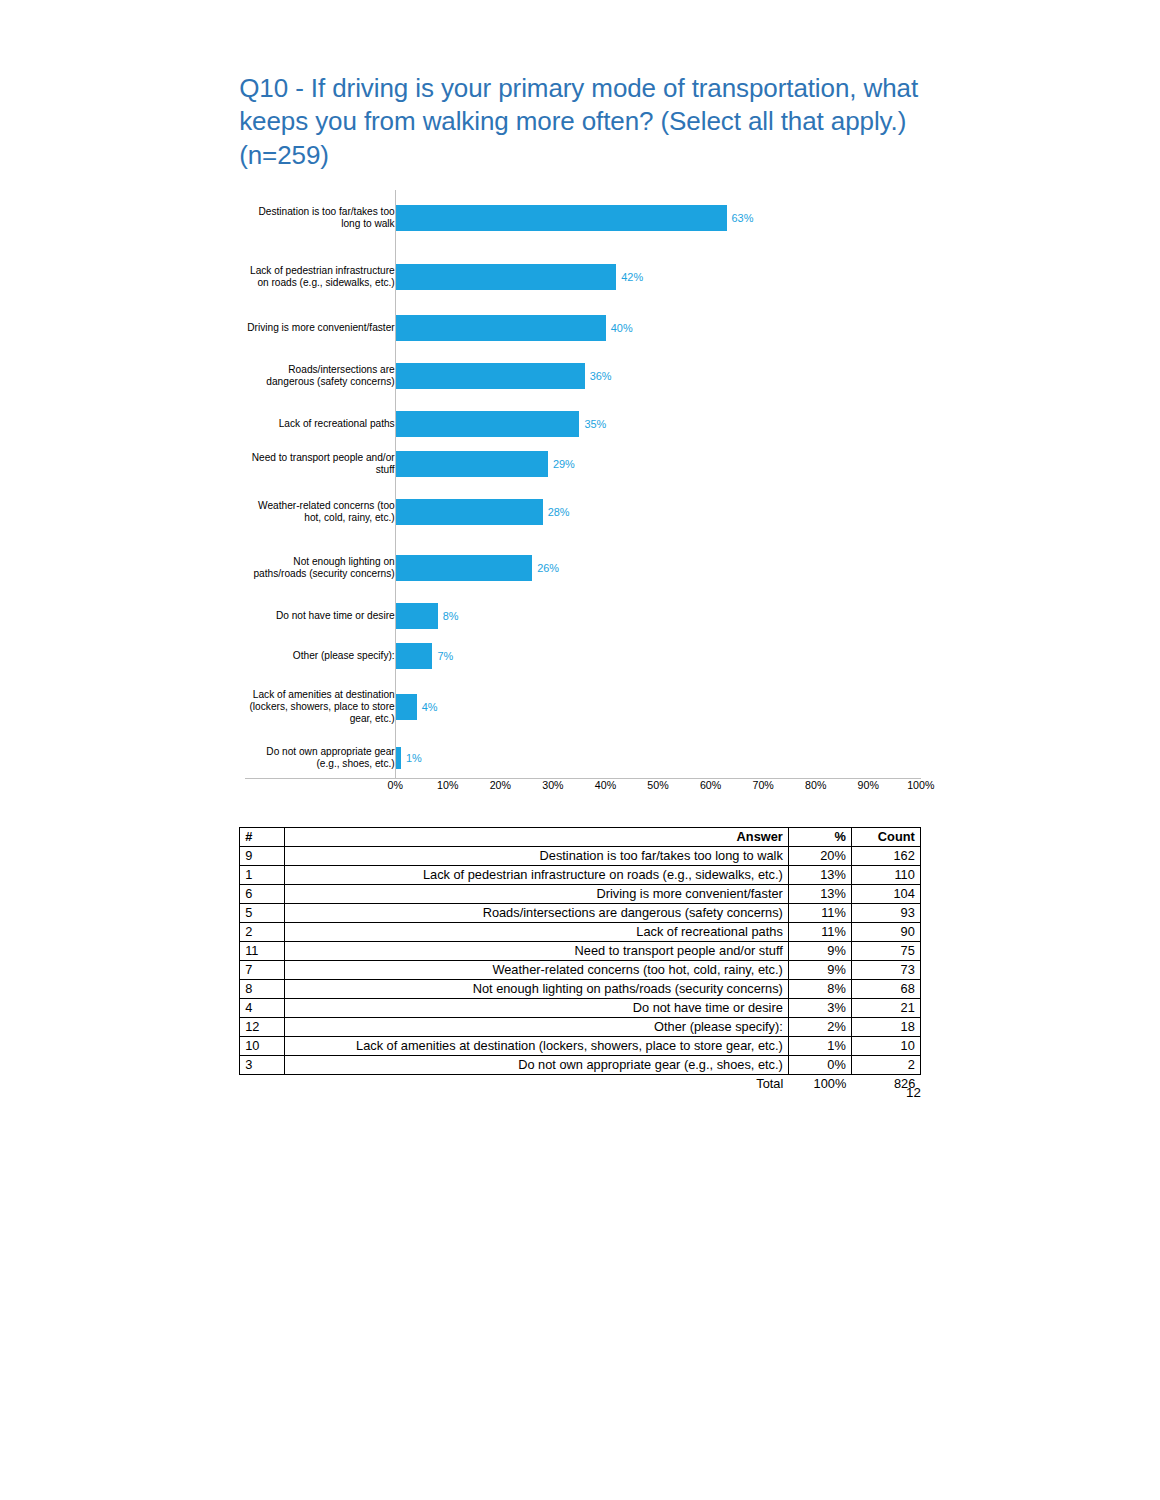Q10 - If driving is your primary mode of transportation, what keeps you from walking more often? (Select all that apply.) (n=259)
| Destination is too far/takes too long to walk | 63% |
| Lack of pedestrian infrastructure on roads (e.g., sidewalks, etc.) | 42% |
| Driving is more convenient/faster | 40% |
| Roads/intersections are dangerous (safety concerns) | 36% |
| Lack of recreational paths | 35% |
| Need to transport people and/or stuff | 29% |
| Weather-related concerns (too hot, cold, rainy, etc.) | 28% |
| Not enough lighting on paths/roads (security concerns) | 26% |
| Do not have time or desire | 8% |
| Other (please specify): | 7% |
| Lack of amenities at destination (lockers, showers, place to store gear, etc.) | 4% |
| Do not own appropriate gear (e.g., shoes, etc.) | 1% |
| | 0% 10% 20% 30% 40% 50% 60% 70% 80% 90% 100% |
| # | Answer | % | Count |
| --- | --- | --- | --- |
| 9 | Destination is too far/takes too long to walk | 20% | 162 |
| 1 | Lack of pedestrian infrastructure on roads (e.g., sidewalks, etc.) | 13% | 110 |
| 6 | Driving is more convenient/faster | 13% | 104 |
| 5 | Roads/intersections are dangerous (safety concerns) | 11% | 93 |
| 2 | Lack of recreational paths | 11% | 90 |
| 11 | Need to transport people and/or stuff | 9% | 75 |
| 7 | Weather-related concerns (too hot, cold, rainy, etc.) | 9% | 73 |
| 8 | Not enough lighting on paths/roads (security concerns) | 8% | 68 |
| 4 | Do not have time or desire | 3% | 21 |
| 12 | Other (please specify): | 2% | 18 |
| 10 | Lack of amenities at destination (lockers, showers, place to store gear, etc.) | 1% | 10 |
| 3 | Do not own appropriate gear (e.g., shoes, etc.) | 0% | 2 |
| | Total | 100% | 826 |
12